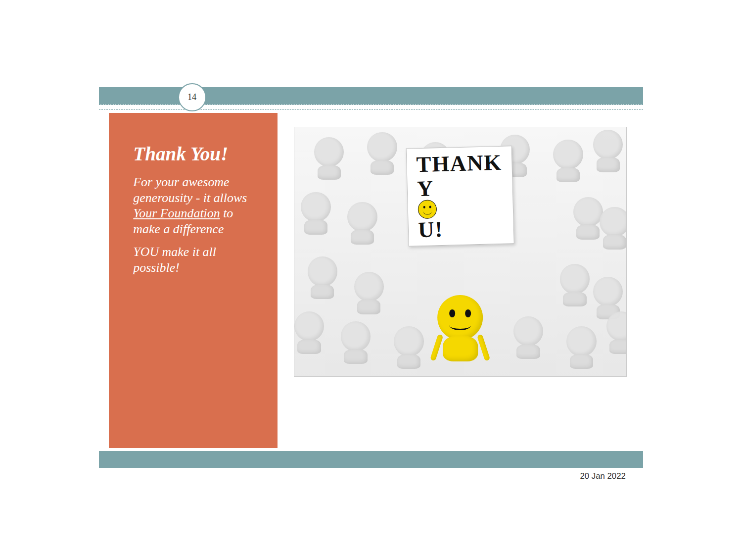14
Thank You!
For your awesome generousity - it allows Your Foundation to make a difference
YOU make it all possible!
THANK Y U!
20 Jan 2022